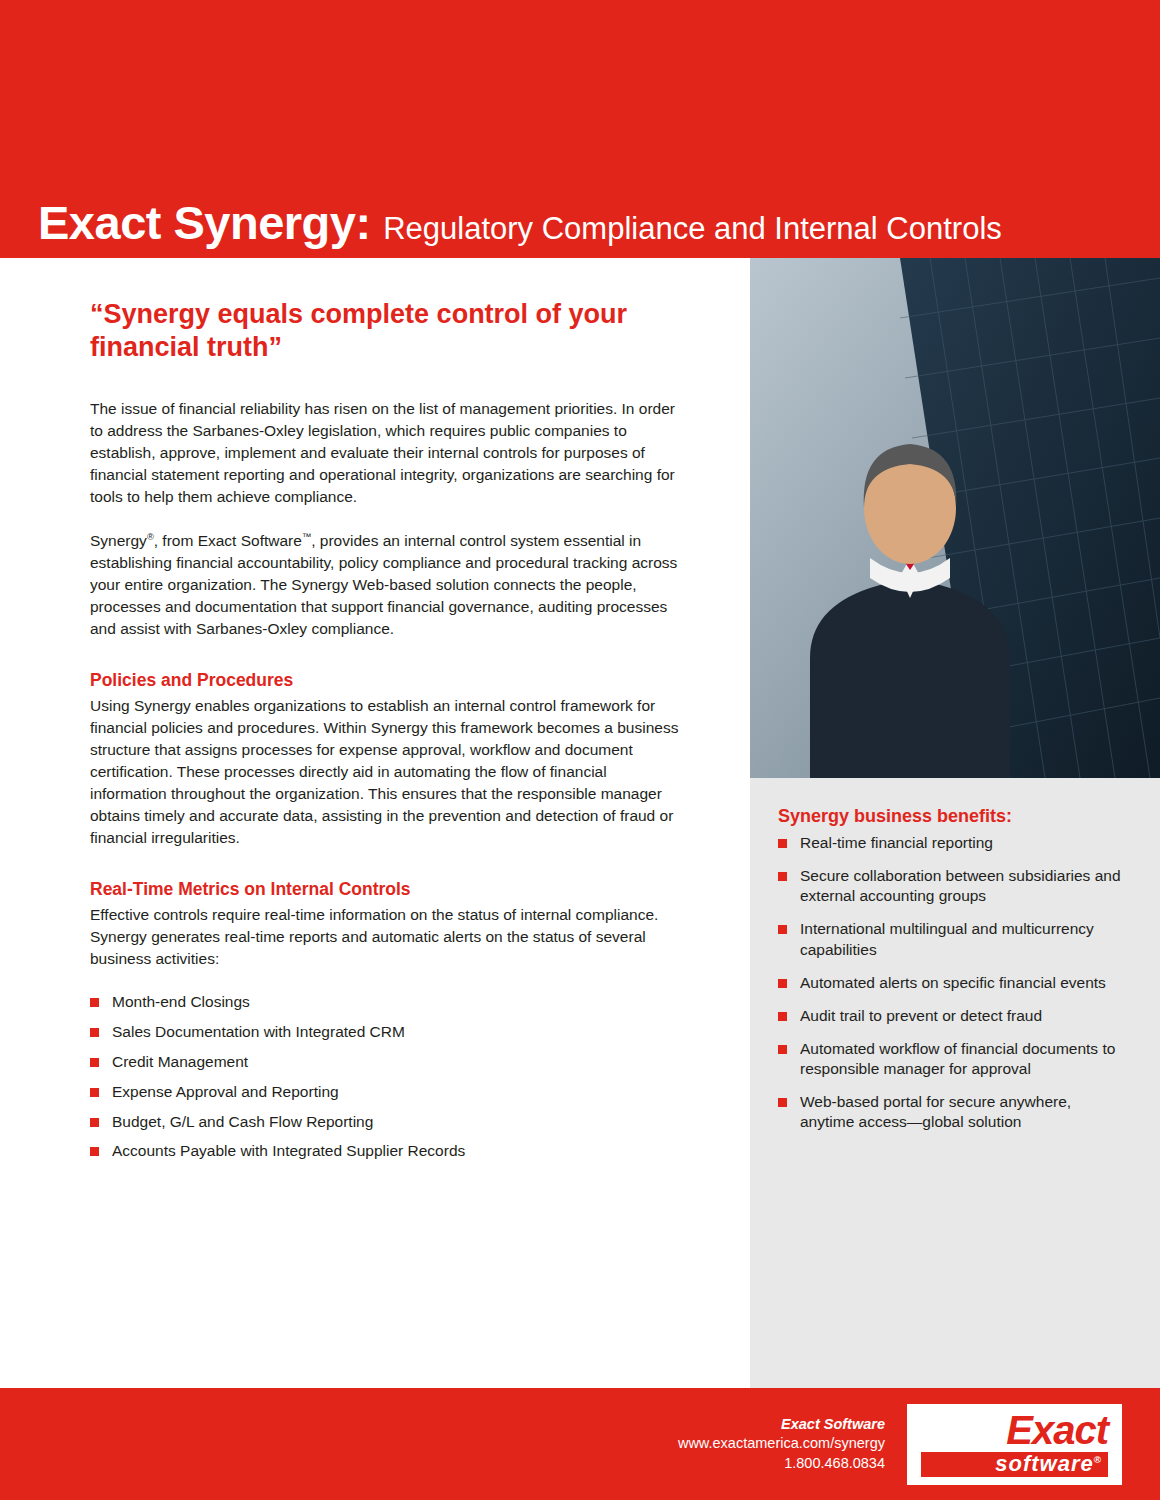Exact Synergy: Regulatory Compliance and Internal Controls
“Synergy equals complete control of your financial truth”
The issue of financial reliability has risen on the list of management priorities. In order to address the Sarbanes-Oxley legislation, which requires public companies to establish, approve, implement and evaluate their internal controls for purposes of financial statement reporting and operational integrity, organizations are searching for tools to help them achieve compliance.
Synergy®, from Exact Software™, provides an internal control system essential in establishing financial accountability, policy compliance and procedural tracking across your entire organization. The Synergy Web-based solution connects the people, processes and documentation that support financial governance, auditing processes and assist with Sarbanes-Oxley compliance.
Policies and Procedures
Using Synergy enables organizations to establish an internal control framework for financial policies and procedures. Within Synergy this framework becomes a business structure that assigns processes for expense approval, workflow and document certification. These processes directly aid in automating the flow of financial information throughout the organization. This ensures that the responsible manager obtains timely and accurate data, assisting in the prevention and detection of fraud or financial irregularities.
Real-Time Metrics on Internal Controls
Effective controls require real-time information on the status of internal compliance. Synergy generates real-time reports and automatic alerts on the status of several business activities:
Month-end Closings
Sales Documentation with Integrated CRM
Credit Management
Expense Approval and Reporting
Budget, G/L and Cash Flow Reporting
Accounts Payable with Integrated Supplier Records
Synergy business benefits:
Real-time financial reporting
Secure collaboration between subsidiaries and external accounting groups
International multilingual and multicurrency capabilities
Automated alerts on specific financial events
Audit trail to prevent or detect fraud
Automated workflow of financial documents to responsible manager for approval
Web-based portal for secure anywhere, anytime access—global solution
Exact Software
www.exactamerica.com/synergy
1.800.468.0834
Exact software®